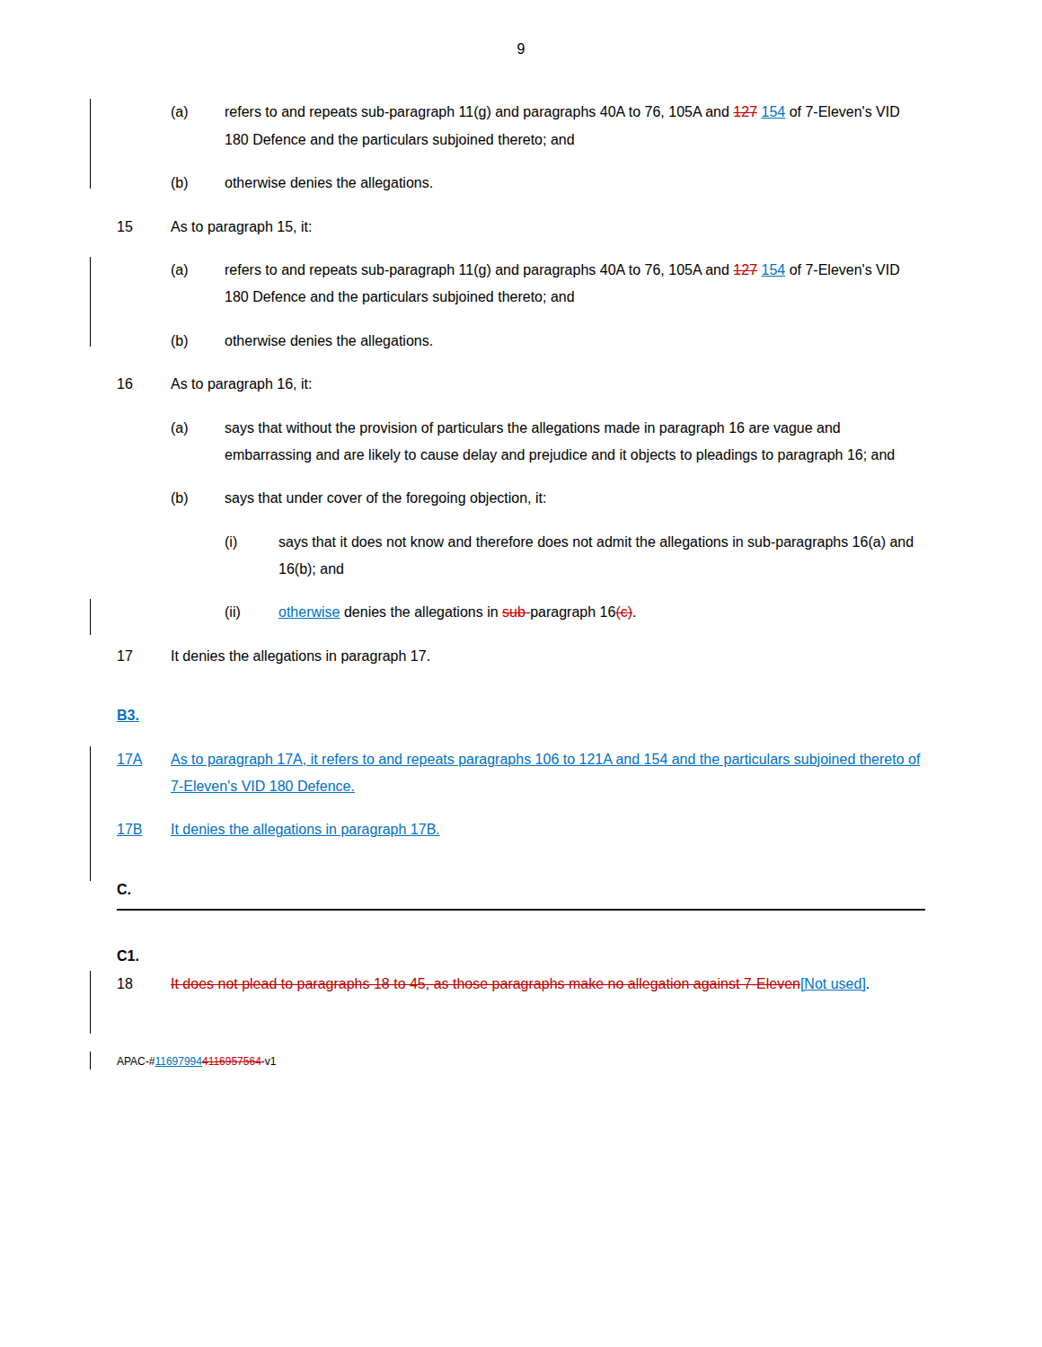9
(a)
refers to and repeats sub-paragraph 11(g) and paragraphs 40A to 76, 105A and 127 154 of 7-Eleven's VID 180 Defence and the particulars subjoined thereto; and
(b)
otherwise denies the allegations.
15
As to paragraph 15, it:
(a)
refers to and repeats sub-paragraph 11(g) and paragraphs 40A to 76, 105A and 127 154 of 7-Eleven's VID 180 Defence and the particulars subjoined thereto; and
(b)
otherwise denies the allegations.
16
As to paragraph 16, it:
(a)
says that without the provision of particulars the allegations made in paragraph 16 are vague and embarrassing and are likely to cause delay and prejudice and it objects to pleadings to paragraph 16; and
(b)
says that under cover of the foregoing objection, it:
(i)
says that it does not know and therefore does not admit the allegations in sub-paragraphs 16(a) and 16(b); and
(ii)
otherwise denies the allegations in sub-paragraph 16(c).
17
It denies the allegations in paragraph 17.
B3.
17A
As to paragraph 17A, it refers to and repeats paragraphs 106 to 121A and 154 and the particulars subjoined thereto of 7-Eleven's VID 180 Defence.
17B
It denies the allegations in paragraph 17B.
C.
C1.
18
It does not plead to paragraphs 18 to 45, as those paragraphs make no allegation against 7-Eleven[Not used].
APAC-#116979944116957564-v1